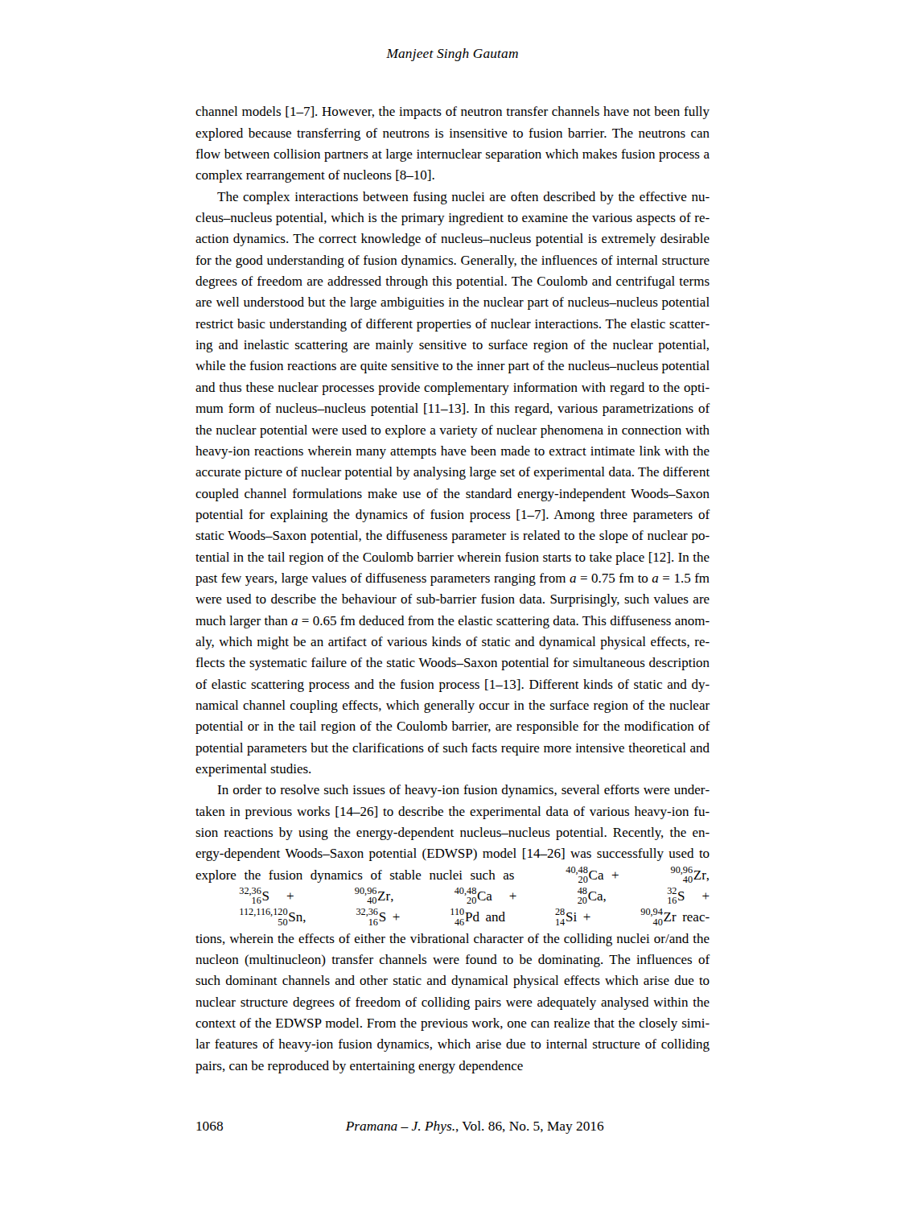Manjeet Singh Gautam
channel models [1–7]. However, the impacts of neutron transfer channels have not been fully explored because transferring of neutrons is insensitive to fusion barrier. The neutrons can flow between collision partners at large internuclear separation which makes fusion process a complex rearrangement of nucleons [8–10].
The complex interactions between fusing nuclei are often described by the effective nucleus–nucleus potential, which is the primary ingredient to examine the various aspects of reaction dynamics. The correct knowledge of nucleus–nucleus potential is extremely desirable for the good understanding of fusion dynamics. Generally, the influences of internal structure degrees of freedom are addressed through this potential. The Coulomb and centrifugal terms are well understood but the large ambiguities in the nuclear part of nucleus–nucleus potential restrict basic understanding of different properties of nuclear interactions. The elastic scattering and inelastic scattering are mainly sensitive to surface region of the nuclear potential, while the fusion reactions are quite sensitive to the inner part of the nucleus–nucleus potential and thus these nuclear processes provide complementary information with regard to the optimum form of nucleus–nucleus potential [11–13]. In this regard, various parametrizations of the nuclear potential were used to explore a variety of nuclear phenomena in connection with heavy-ion reactions wherein many attempts have been made to extract intimate link with the accurate picture of nuclear potential by analysing large set of experimental data. The different coupled channel formulations make use of the standard energy-independent Woods–Saxon potential for explaining the dynamics of fusion process [1–7]. Among three parameters of static Woods–Saxon potential, the diffuseness parameter is related to the slope of nuclear potential in the tail region of the Coulomb barrier wherein fusion starts to take place [12]. In the past few years, large values of diffuseness parameters ranging from a = 0.75 fm to a = 1.5 fm were used to describe the behaviour of sub-barrier fusion data. Surprisingly, such values are much larger than a = 0.65 fm deduced from the elastic scattering data. This diffuseness anomaly, which might be an artifact of various kinds of static and dynamical physical effects, reflects the systematic failure of the static Woods–Saxon potential for simultaneous description of elastic scattering process and the fusion process [1–13]. Different kinds of static and dynamical channel coupling effects, which generally occur in the surface region of the nuclear potential or in the tail region of the Coulomb barrier, are responsible for the modification of potential parameters but the clarifications of such facts require more intensive theoretical and experimental studies.
In order to resolve such issues of heavy-ion fusion dynamics, several efforts were undertaken in previous works [14–26] to describe the experimental data of various heavy-ion fusion reactions by using the energy-dependent nucleus–nucleus potential. Recently, the energy-dependent Woods–Saxon potential (EDWSP) model [14–26] was successfully used to explore the fusion dynamics of stable nuclei such as 40,4820 Ca + 90,9640 Zr, 32,3616 S + 90,9640 Zr, 40,4820 Ca + 4820 Ca, 3216 S + 112,116,12050 Sn, 32,3616 S + 11046 Pd and 2814 Si + 90,9440 Zr reactions, wherein the effects of either the vibrational character of the colliding nuclei or/and the nucleon (multinucleon) transfer channels were found to be dominating. The influences of such dominant channels and other static and dynamical physical effects which arise due to nuclear structure degrees of freedom of colliding pairs were adequately analysed within the context of the EDWSP model. From the previous work, one can realize that the closely similar features of heavy-ion fusion dynamics, which arise due to internal structure of colliding pairs, can be reproduced by entertaining energy dependence
1068
Pramana – J. Phys., Vol. 86, No. 5, May 2016